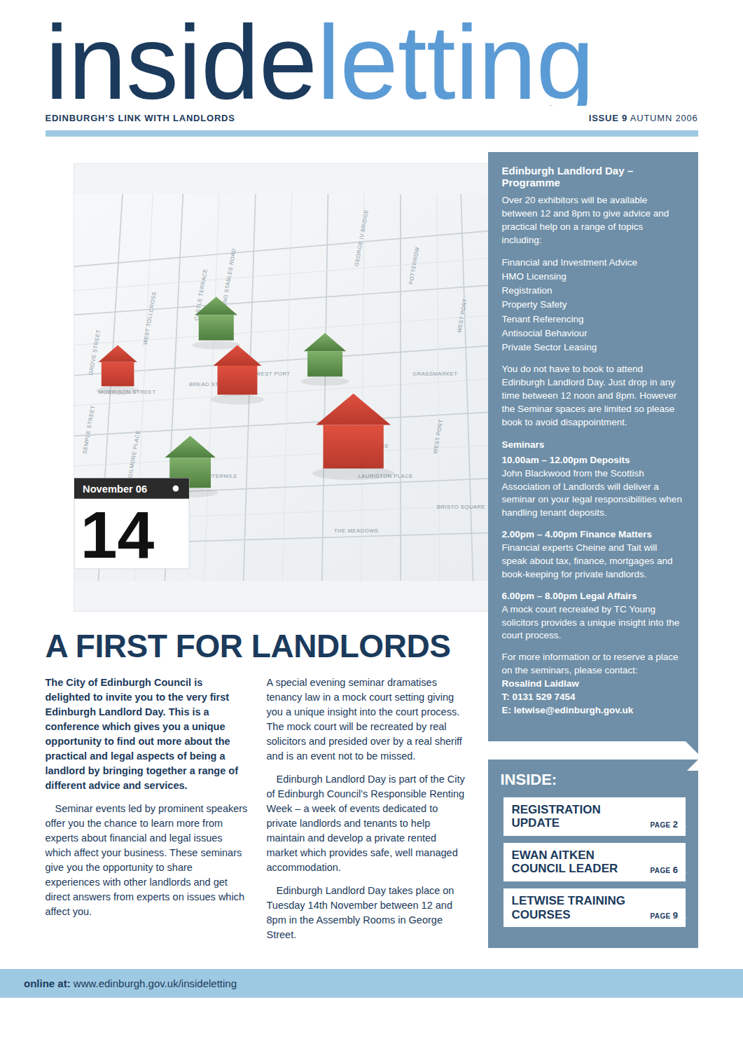inside letting
EDINBURGH’S LINK WITH LANDLORDS
ISSUE 9 AUTUMN 2006
GROVE STREET WEST TOLLCROSS CASTLE TERRACE KING STABLES ROAD GEORGE IV BRIDGE POTTERROW WEST PORT SEMPLE STREET GILMORE PLACE GREY ST WEST PORT MORRISON STREET BREAD STREET WEST PORT LAURISTON PLACE QUARTERMILE LAURISTON PLACE THE MEADOWS BRISTO SQUARE GRASSMARKET November 06 14
A FIRST FOR LANDLORDS
The City of Edinburgh Council is delighted to invite you to the very first Edinburgh Landlord Day. This is a conference which gives you a unique opportunity to find out more about the practical and legal aspects of being a landlord by bringing together a range of different advice and services.
Seminar events led by prominent speakers offer you the chance to learn more from experts about financial and legal issues which affect your business. These seminars give you the opportunity to share experiences with other landlords and get direct answers from experts on issues which affect you.
A special evening seminar dramatises tenancy law in a mock court setting giving you a unique insight into the court process. The mock court will be recreated by real solicitors and presided over by a real sheriff and is an event not to be missed.
Edinburgh Landlord Day is part of the City of Edinburgh Council’s Responsible Renting Week – a week of events dedicated to private landlords and tenants to help maintain and develop a private rented market which provides safe, well managed accommodation.
Edinburgh Landlord Day takes place on Tuesday 14th November between 12 and 8pm in the Assembly Rooms in George Street.
Edinburgh Landlord Day – Programme
Over 20 exhibitors will be available between 12 and 8pm to give advice and practical help on a range of topics including:
Financial and Investment Advice
HMO Licensing
Registration
Property Safety
Tenant Referencing
Antisocial Behaviour
Private Sector Leasing
You do not have to book to attend Edinburgh Landlord Day. Just drop in any time between 12 noon and 8pm. However the Seminar spaces are limited so please book to avoid disappointment.
Seminars
10.00am – 12.00pm Deposits
John Blackwood from the Scottish Association of Landlords will deliver a seminar on your legal responsibilities when handling tenant deposits.
2.00pm – 4.00pm Finance Matters
Financial experts Cheine and Tait will speak about tax, finance, mortgages and book-keeping for private landlords.
6.00pm – 8.00pm Legal Affairs
A mock court recreated by TC Young solicitors provides a unique insight into the court process.
For more information or to reserve a place on the seminars, please contact:
Rosalind Laidlaw
T: 0131 529 7454
E: letwise@edinburgh.gov.uk
INSIDE:
REGISTRATION
UPDATE PAGE 2
EWAN AITKEN
COUNCIL LEADER PAGE 6
LETWISE TRAINING
COURSES PAGE 9
online at: www.edinburgh.gov.uk/insideletting